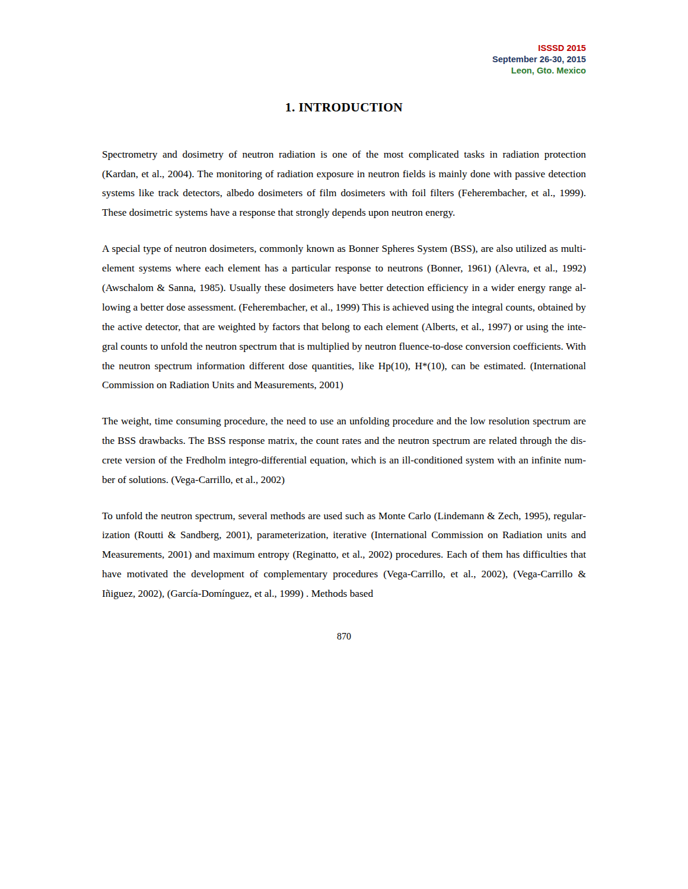ISSSD 2015
September 26-30, 2015
Leon, Gto. Mexico
1. INTRODUCTION
Spectrometry and dosimetry of neutron radiation is one of the most complicated tasks in radiation protection (Kardan, et al., 2004). The monitoring of radiation exposure in neutron fields is mainly done with passive detection systems like track detectors, albedo dosimeters of film dosimeters with foil filters (Feherembacher, et al., 1999). These dosimetric systems have a response that strongly depends upon neutron energy.
A special type of neutron dosimeters, commonly known as Bonner Spheres System (BSS), are also utilized as multi-element systems where each element has a particular response to neutrons (Bonner, 1961) (Alevra, et al., 1992) (Awschalom & Sanna, 1985). Usually these dosimeters have better detection efficiency in a wider energy range allowing a better dose assessment. (Feherembacher, et al., 1999) This is achieved using the integral counts, obtained by the active detector, that are weighted by factors that belong to each element (Alberts, et al., 1997) or using the integral counts to unfold the neutron spectrum that is multiplied by neutron fluence-to-dose conversion coefficients. With the neutron spectrum information different dose quantities, like Hp(10), H*(10), can be estimated. (International Commission on Radiation Units and Measurements, 2001)
The weight, time consuming procedure, the need to use an unfolding procedure and the low resolution spectrum are the BSS drawbacks. The BSS response matrix, the count rates and the neutron spectrum are related through the discrete version of the Fredholm integro-differential equation, which is an ill-conditioned system with an infinite number of solutions. (Vega-Carrillo, et al., 2002)
To unfold the neutron spectrum, several methods are used such as Monte Carlo (Lindemann & Zech, 1995), regularization (Routti & Sandberg, 2001), parameterization, iterative (International Commission on Radiation units and Measurements, 2001) and maximum entropy (Reginatto, et al., 2002) procedures. Each of them has difficulties that have motivated the development of complementary procedures (Vega-Carrillo, et al., 2002), (Vega-Carrillo & Iñiguez, 2002), (García-Domínguez, et al., 1999) . Methods based
870